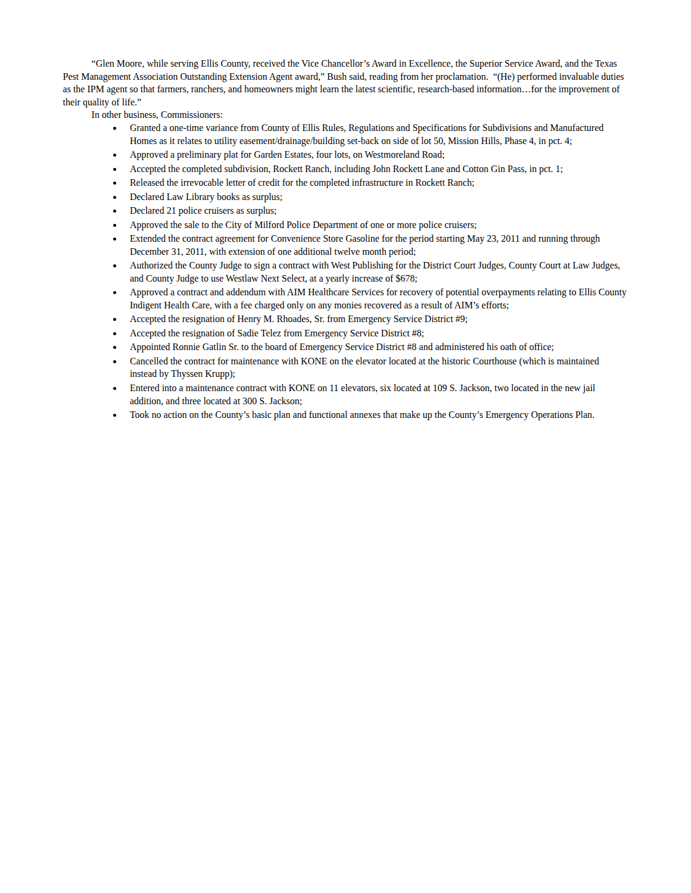“Glen Moore, while serving Ellis County, received the Vice Chancellor’s Award in Excellence, the Superior Service Award, and the Texas Pest Management Association Outstanding Extension Agent award,” Bush said, reading from her proclamation. “(He) performed invaluable duties as the IPM agent so that farmers, ranchers, and homeowners might learn the latest scientific, research-based information…for the improvement of their quality of life.”
In other business, Commissioners:
Granted a one-time variance from County of Ellis Rules, Regulations and Specifications for Subdivisions and Manufactured Homes as it relates to utility easement/drainage/building set-back on side of lot 50, Mission Hills, Phase 4, in pct. 4;
Approved a preliminary plat for Garden Estates, four lots, on Westmoreland Road;
Accepted the completed subdivision, Rockett Ranch, including John Rockett Lane and Cotton Gin Pass, in pct. 1;
Released the irrevocable letter of credit for the completed infrastructure in Rockett Ranch;
Declared Law Library books as surplus;
Declared 21 police cruisers as surplus;
Approved the sale to the City of Milford Police Department of one or more police cruisers;
Extended the contract agreement for Convenience Store Gasoline for the period starting May 23, 2011 and running through December 31, 2011, with extension of one additional twelve month period;
Authorized the County Judge to sign a contract with West Publishing for the District Court Judges, County Court at Law Judges, and County Judge to use Westlaw Next Select, at a yearly increase of $678;
Approved a contract and addendum with AIM Healthcare Services for recovery of potential overpayments relating to Ellis County Indigent Health Care, with a fee charged only on any monies recovered as a result of AIM’s efforts;
Accepted the resignation of Henry M. Rhoades, Sr. from Emergency Service District #9;
Accepted the resignation of Sadie Telez from Emergency Service District #8;
Appointed Ronnie Gatlin Sr. to the board of Emergency Service District #8 and administered his oath of office;
Cancelled the contract for maintenance with KONE on the elevator located at the historic Courthouse (which is maintained instead by Thyssen Krupp);
Entered into a maintenance contract with KONE on 11 elevators, six located at 109 S. Jackson, two located in the new jail addition, and three located at 300 S. Jackson;
Took no action on the County’s basic plan and functional annexes that make up the County’s Emergency Operations Plan.